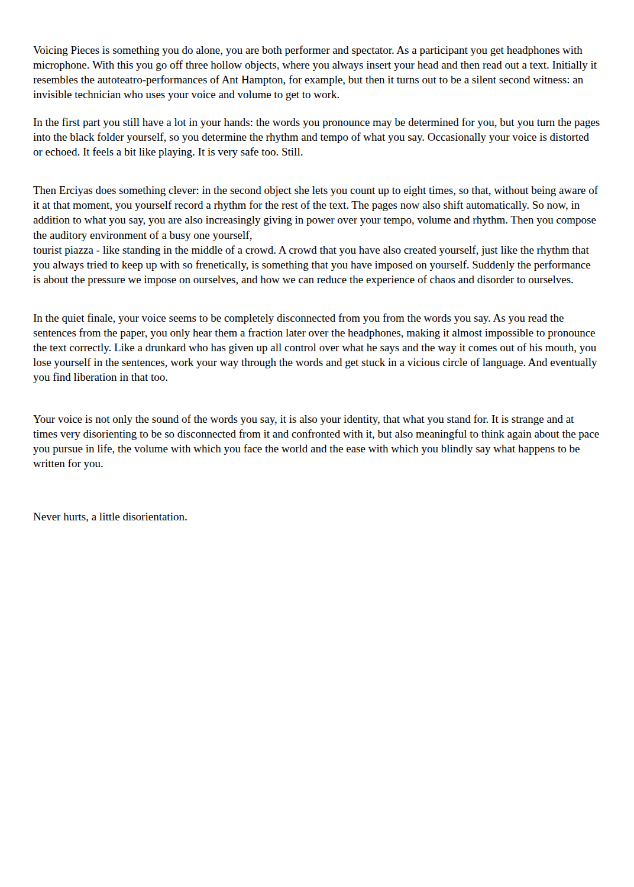Voicing Pieces is something you do alone, you are both performer and spectator. As a participant you get headphones with microphone. With this you go off three hollow objects, where you always insert your head and then read out a text. Initially it resembles the autoteatro-performances of Ant Hampton, for example, but then it turns out to be a silent second witness: an invisible technician who uses your voice and volume to get to work.
In the first part you still have a lot in your hands: the words you pronounce may be determined for you, but you turn the pages into the black folder yourself, so you determine the rhythm and tempo of what you say. Occasionally your voice is distorted or echoed. It feels a bit like playing. It is very safe too. Still.
Then Erciyas does something clever: in the second object she lets you count up to eight times, so that, without being aware of it at that moment, you yourself record a rhythm for the rest of the text. The pages now also shift automatically. So now, in addition to what you say, you are also increasingly giving in power over your tempo, volume and rhythm. Then you compose the auditory environment of a busy one yourself,
tourist piazza - like standing in the middle of a crowd. A crowd that you have also created yourself, just like the rhythm that you always tried to keep up with so frenetically, is something that you have imposed on yourself. Suddenly the performance is about the pressure we impose on ourselves, and how we can reduce the experience of chaos and disorder to ourselves.
In the quiet finale, your voice seems to be completely disconnected from you from the words you say. As you read the sentences from the paper, you only hear them a fraction later over the headphones, making it almost impossible to pronounce the text correctly. Like a drunkard who has given up all control over what he says and the way it comes out of his mouth, you lose yourself in the sentences, work your way through the words and get stuck in a vicious circle of language. And eventually you find liberation in that too.
Your voice is not only the sound of the words you say, it is also your identity, that what you stand for. It is strange and at times very disorienting to be so disconnected from it and confronted with it, but also meaningful to think again about the pace you pursue in life, the volume with which you face the world and the ease with which you blindly say what happens to be written for you.
Never hurts, a little disorientation.